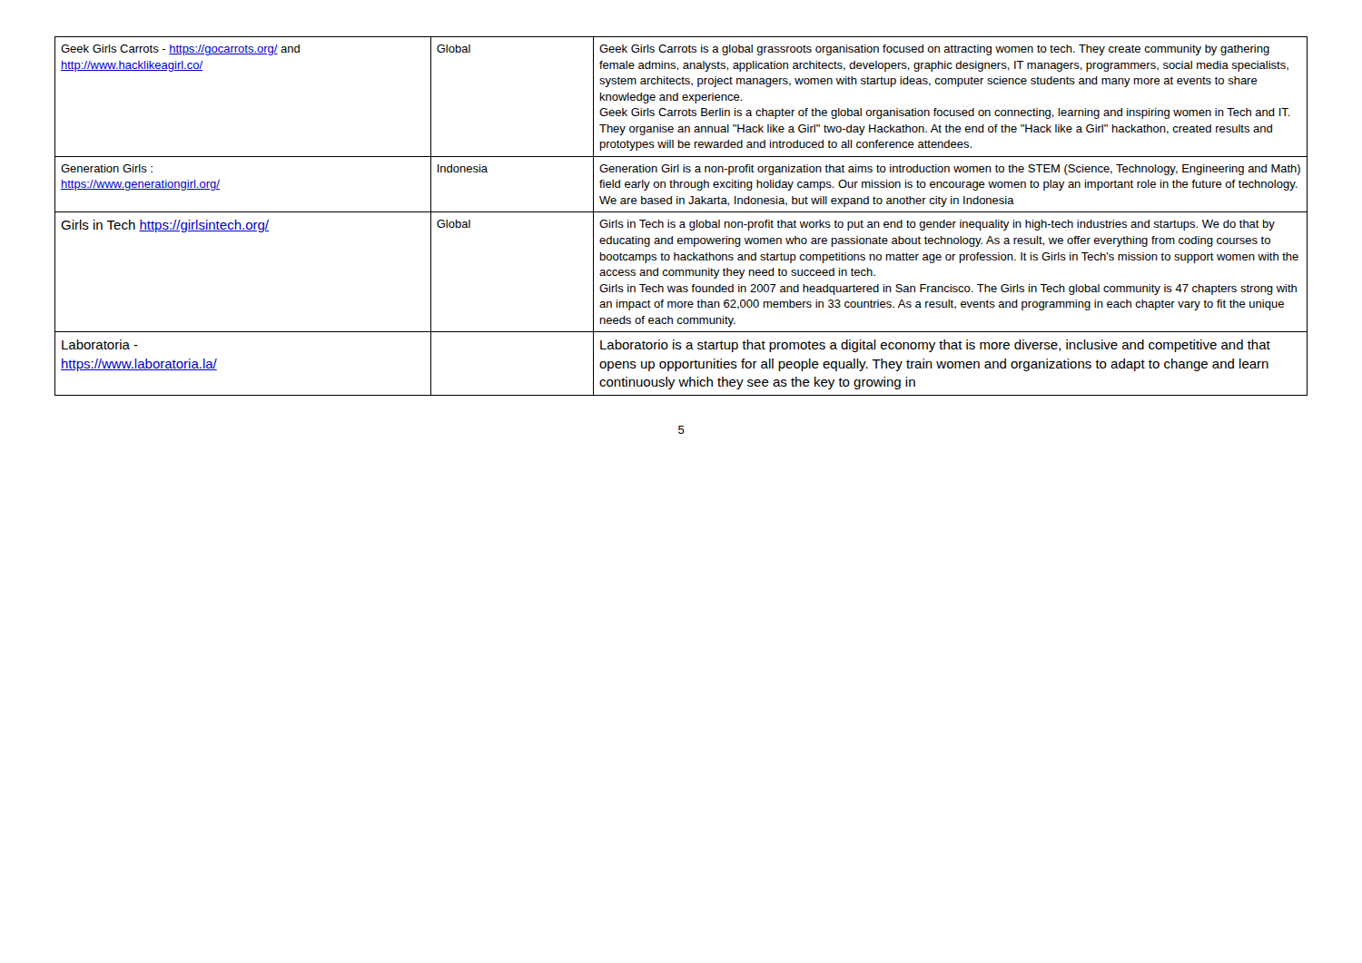| Geek Girls Carrots - https://gocarrots.org/ and http://www.hacklikeagirl.co/ | Global | Geek Girls Carrots is a global grassroots organisation focused on attracting women to tech. They create community by gathering female admins, analysts, application architects, developers, graphic designers, IT managers, programmers, social media specialists, system architects, project managers, women with startup ideas, computer science students and many more at events to share knowledge and experience. Geek Girls Carrots Berlin is a chapter of the global organisation focused on connecting, learning and inspiring women in Tech and IT. They organise an annual "Hack like a Girl" two-day Hackathon. At the end of the "Hack like a Girl" hackathon, created results and prototypes will be rewarded and introduced to all conference attendees. |
| Generation Girls : https://www.generationgirl.org/ | Indonesia | Generation Girl is a non-profit organization that aims to introduction women to the STEM (Science, Technology, Engineering and Math) field early on through exciting holiday camps. Our mission is to encourage women to play an important role in the future of technology. We are based in Jakarta, Indonesia, but will expand to another city in Indonesia |
| Girls in Tech https://girlsintech.org/ | Global | Girls in Tech is a global non-profit that works to put an end to gender inequality in high-tech industries and startups. We do that by educating and empowering women who are passionate about technology. As a result, we offer everything from coding courses to bootcamps to hackathons and startup competitions no matter age or profession. It is Girls in Tech's mission to support women with the access and community they need to succeed in tech. Girls in Tech was founded in 2007 and headquartered in San Francisco. The Girls in Tech global community is 47 chapters strong with an impact of more than 62,000 members in 33 countries. As a result, events and programming in each chapter vary to fit the unique needs of each community. |
| Laboratoria - https://www.laboratoria.la/ | | Laboratorio is a startup that promotes a digital economy that is more diverse, inclusive and competitive and that opens up opportunities for all people equally. They train women and organizations to adapt to change and learn continuously which they see as the key to growing in |
5